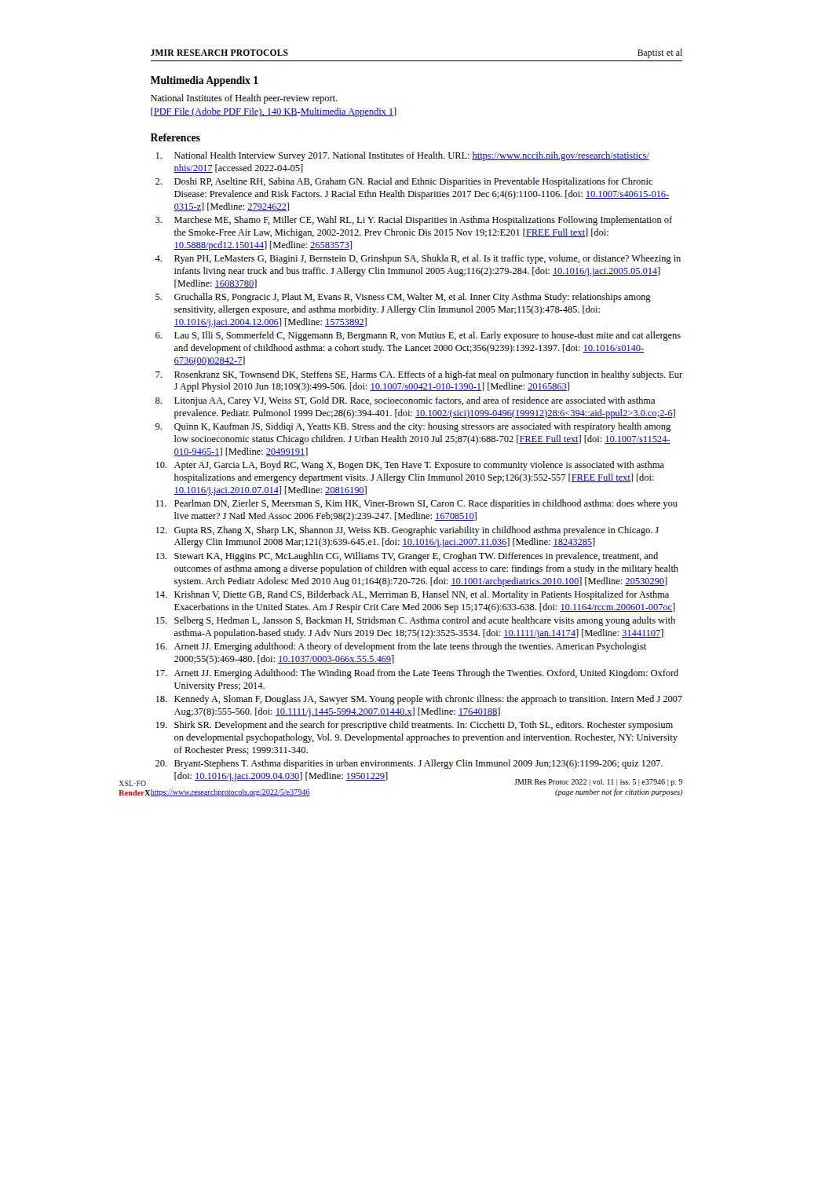JMIR RESEARCH PROTOCOLS Baptist et al
Multimedia Appendix 1
National Institutes of Health peer-review report.
[PDF File (Adobe PDF File), 140 KB-Multimedia Appendix 1]
References
National Health Interview Survey 2017. National Institutes of Health. URL: https://www.nccih.nih.gov/research/statistics/
nhis/2017 [accessed 2022-04-05]
Doshi RP, Aseltine RH, Sabina AB, Graham GN. Racial and Ethnic Disparities in Preventable Hospitalizations for Chronic Disease: Prevalence and Risk Factors. J Racial Ethn Health Disparities 2017 Dec 6;4(6):1100-1106. [doi: 10.1007/s40615-016-0315-z] [Medline: 27924622]
Marchese ME, Shamo F, Miller CE, Wahl RL, Li Y. Racial Disparities in Asthma Hospitalizations Following Implementation of the Smoke-Free Air Law, Michigan, 2002-2012. Prev Chronic Dis 2015 Nov 19;12:E201 [FREE Full text] [doi: 10.5888/pcd12.150144] [Medline: 26583573]
Ryan PH, LeMasters G, Biagini J, Bernstein D, Grinshpun SA, Shukla R, et al. Is it traffic type, volume, or distance? Wheezing in infants living near truck and bus traffic. J Allergy Clin Immunol 2005 Aug;116(2):279-284. [doi: 10.1016/j.jaci.2005.05.014] [Medline: 16083780]
Gruchalla RS, Pongracic J, Plaut M, Evans R, Visness CM, Walter M, et al. Inner City Asthma Study: relationships among sensitivity, allergen exposure, and asthma morbidity. J Allergy Clin Immunol 2005 Mar;115(3):478-485. [doi: 10.1016/j.jaci.2004.12.006] [Medline: 15753892]
Lau S, Illi S, Sommerfeld C, Niggemann B, Bergmann R, von Mutius E, et al. Early exposure to house-dust mite and cat allergens and development of childhood asthma: a cohort study. The Lancet 2000 Oct;356(9239):1392-1397. [doi: 10.1016/s0140-6736(00)02842-7]
Rosenkranz SK, Townsend DK, Steffens SE, Harms CA. Effects of a high-fat meal on pulmonary function in healthy subjects. Eur J Appl Physiol 2010 Jun 18;109(3):499-506. [doi: 10.1007/s00421-010-1390-1] [Medline: 20165863]
Litonjua AA, Carey VJ, Weiss ST, Gold DR. Race, socioeconomic factors, and area of residence are associated with asthma prevalence. Pediatr. Pulmonol 1999 Dec;28(6):394-401. [doi: 10.1002/(sici)1099-0496(199912)28:6<394::aid-ppul2>3.0.co;2-6]
Quinn K, Kaufman JS, Siddiqi A, Yeatts KB. Stress and the city: housing stressors are associated with respiratory health among low socioeconomic status Chicago children. J Urban Health 2010 Jul 25;87(4):688-702 [FREE Full text] [doi: 10.1007/s11524-010-9465-1] [Medline: 20499191]
Apter AJ, Garcia LA, Boyd RC, Wang X, Bogen DK, Ten Have T. Exposure to community violence is associated with asthma hospitalizations and emergency department visits. J Allergy Clin Immunol 2010 Sep;126(3):552-557 [FREE Full text] [doi: 10.1016/j.jaci.2010.07.014] [Medline: 20816190]
Pearlman DN, Zierler S, Meersman S, Kim HK, Viner-Brown SI, Caron C. Race disparities in childhood asthma: does where you live matter? J Natl Med Assoc 2006 Feb;98(2):239-247. [Medline: 16708510]
Gupta RS, Zhang X, Sharp LK, Shannon JJ, Weiss KB. Geographic variability in childhood asthma prevalence in Chicago. J Allergy Clin Immunol 2008 Mar;121(3):639-645.e1. [doi: 10.1016/j.jaci.2007.11.036] [Medline: 18243285]
Stewart KA, Higgins PC, McLaughlin CG, Williams TV, Granger E, Croghan TW. Differences in prevalence, treatment, and outcomes of asthma among a diverse population of children with equal access to care: findings from a study in the military health system. Arch Pediatr Adolesc Med 2010 Aug 01;164(8):720-726. [doi: 10.1001/archpediatrics.2010.100] [Medline: 20530290]
Krishnan V, Diette GB, Rand CS, Bilderback AL, Merriman B, Hansel NN, et al. Mortality in Patients Hospitalized for Asthma Exacerbations in the United States. Am J Respir Crit Care Med 2006 Sep 15;174(6):633-638. [doi: 10.1164/rccm.200601-007oc]
Selberg S, Hedman L, Jansson S, Backman H, Stridsman C. Asthma control and acute healthcare visits among young adults with asthma-A population-based study. J Adv Nurs 2019 Dec 18;75(12):3525-3534. [doi: 10.1111/jan.14174] [Medline: 31441107]
Arnett JJ. Emerging adulthood: A theory of development from the late teens through the twenties. American Psychologist 2000;55(5):469-480. [doi: 10.1037/0003-066x.55.5.469]
Arnett JJ. Emerging Adulthood: The Winding Road from the Late Teens Through the Twenties. Oxford, United Kingdom: Oxford University Press; 2014.
Kennedy A, Sloman F, Douglass JA, Sawyer SM. Young people with chronic illness: the approach to transition. Intern Med J 2007 Aug;37(8):555-560. [doi: 10.1111/j.1445-5994.2007.01440.x] [Medline: 17640188]
Shirk SR. Development and the search for prescriptive child treatments. In: Cicchetti D, Toth SL, editors. Rochester symposium on developmental psychopathology, Vol. 9. Developmental approaches to prevention and intervention. Rochester, NY: University of Rochester Press; 1999:311-340.
Bryant-Stephens T. Asthma disparities in urban environments. J Allergy Clin Immunol 2009 Jun;123(6):1199-206; quiz 1207. [doi: 10.1016/j.jaci.2009.04.030] [Medline: 19501229]
XSL·FO
Render X
https://www.researchprotocols.org/2022/5/e37946
JMIR Res Protoc 2022 | vol. 11 | iss. 5 | e37946 | p. 9
(page number not for citation purposes)